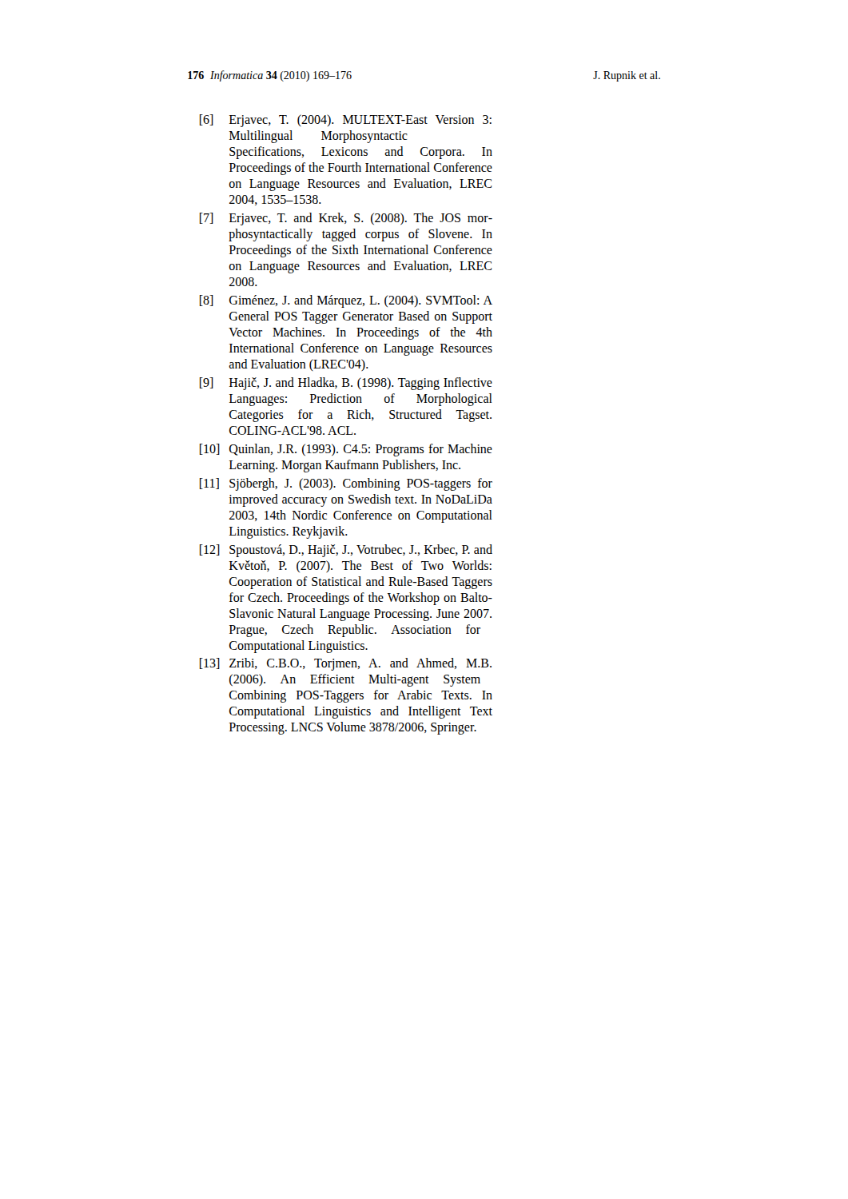176 Informatica 34 (2010) 169–176
J. Rupnik et al.
[6]
Erjavec, T. (2004). MULTEXT-East Version 3: Multilingual Morphosyntactic Specifications, Lexicons and Corpora. In Proceedings of the Fourth International Conference on Language Resources and Evaluation, LREC 2004, 1535–1538.
[7]
Erjavec, T. and Krek, S. (2008). The JOS morphosyntactically tagged corpus of Slovene. In Proceedings of the Sixth International Conference on Language Resources and Evaluation, LREC 2008.
[8]
Giménez, J. and Márquez, L. (2004). SVMTool: A General POS Tagger Generator Based on Support Vector Machines. In Proceedings of the 4th International Conference on Language Resources and Evaluation (LREC'04).
[9]
Hajič, J. and Hladka, B. (1998). Tagging Inflective Languages: Prediction of Morphological Categories for a Rich, Structured Tagset. COLING-ACL'98. ACL.
[10]
Quinlan, J.R. (1993). C4.5: Programs for Machine Learning. Morgan Kaufmann Publishers, Inc.
[11]
Sjöbergh, J. (2003). Combining POS-taggers for improved accuracy on Swedish text. In NoDaLiDa 2003, 14th Nordic Conference on Computational Linguistics. Reykjavik.
[12]
Spoustová, D., Hajič, J., Votrubec, J., Krbec, P. and Květoň, P. (2007). The Best of Two Worlds: Cooperation of Statistical and Rule-Based Taggers for Czech. Proceedings of the Workshop on Balto-Slavonic Natural Language Processing. June 2007. Prague, Czech Republic. Association for Computational Linguistics.
[13]
Zribi, C.B.O., Torjmen, A. and Ahmed, M.B. (2006). An Efficient Multi-agent System Combining POS-Taggers for Arabic Texts. In Computational Linguistics and Intelligent Text Processing. LNCS Volume 3878/2006, Springer.